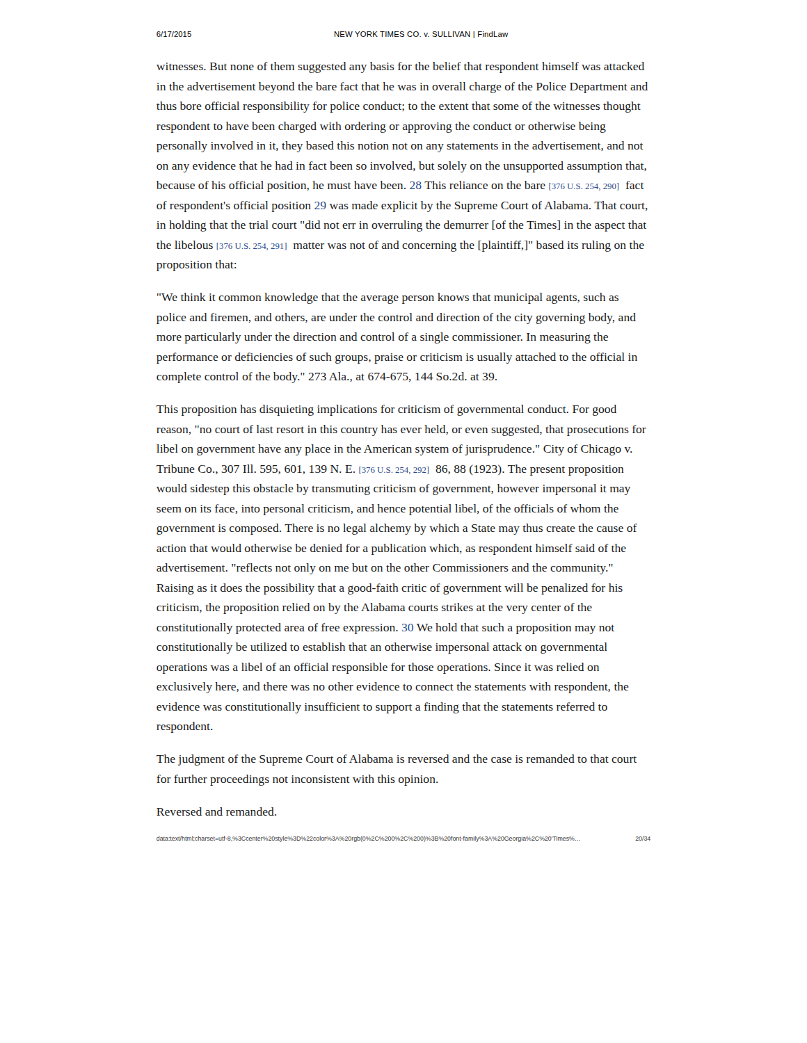6/17/2015 NEW YORK TIMES CO. v. SULLIVAN | FindLaw
witnesses. But none of them suggested any basis for the belief that respondent himself was attacked in the advertisement beyond the bare fact that he was in overall charge of the Police Department and thus bore official responsibility for police conduct; to the extent that some of the witnesses thought respondent to have been charged with ordering or approving the conduct or otherwise being personally involved in it, they based this notion not on any statements in the advertisement, and not on any evidence that he had in fact been so involved, but solely on the unsupported assumption that, because of his official position, he must have been. 28 This reliance on the bare [376 U.S. 254, 290] fact of respondent's official position 29 was made explicit by the Supreme Court of Alabama. That court, in holding that the trial court "did not err in overruling the demurrer [of the Times] in the aspect that the libelous [376 U.S. 254, 291] matter was not of and concerning the [plaintiff,]" based its ruling on the proposition that:
"We think it common knowledge that the average person knows that municipal agents, such as police and firemen, and others, are under the control and direction of the city governing body, and more particularly under the direction and control of a single commissioner. In measuring the performance or deficiencies of such groups, praise or criticism is usually attached to the official in complete control of the body." 273 Ala., at 674-675, 144 So.2d. at 39.
This proposition has disquieting implications for criticism of governmental conduct. For good reason, "no court of last resort in this country has ever held, or even suggested, that prosecutions for libel on government have any place in the American system of jurisprudence." City of Chicago v. Tribune Co., 307 Ill. 595, 601, 139 N. E. [376 U.S. 254, 292] 86, 88 (1923). The present proposition would sidestep this obstacle by transmuting criticism of government, however impersonal it may seem on its face, into personal criticism, and hence potential libel, of the officials of whom the government is composed. There is no legal alchemy by which a State may thus create the cause of action that would otherwise be denied for a publication which, as respondent himself said of the advertisement. "reflects not only on me but on the other Commissioners and the community." Raising as it does the possibility that a good-faith critic of government will be penalized for his criticism, the proposition relied on by the Alabama courts strikes at the very center of the constitutionally protected area of free expression. 30 We hold that such a proposition may not constitutionally be utilized to establish that an otherwise impersonal attack on governmental operations was a libel of an official responsible for those operations. Since it was relied on exclusively here, and there was no other evidence to connect the statements with respondent, the evidence was constitutionally insufficient to support a finding that the statements referred to respondent.
The judgment of the Supreme Court of Alabama is reversed and the case is remanded to that court for further proceedings not inconsistent with this opinion.
Reversed and remanded.
data:text/html;charset=utf-8,%3Ccenter%20style%3D%22color%3A%20rgb(0%2C%200%2C%200)%3B%20font-family%3A%20Georgia%2C%20'Times%… 20/34